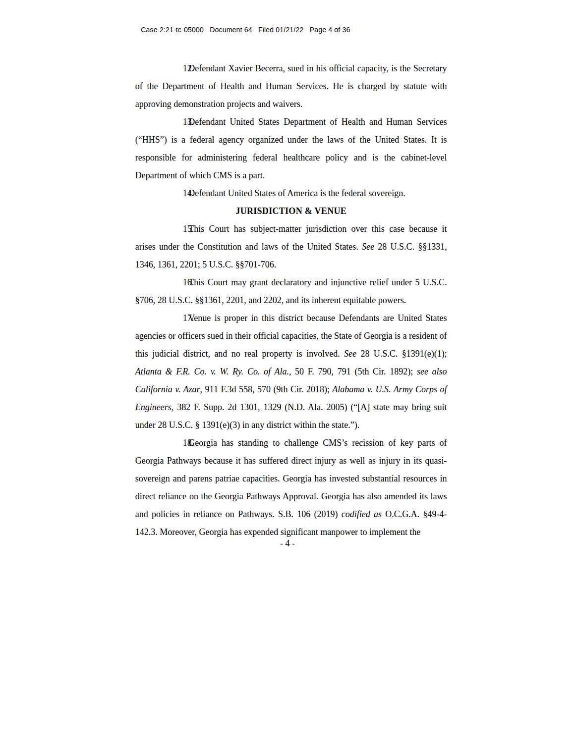Case 2:21-tc-05000 Document 64 Filed 01/21/22 Page 4 of 36
12. Defendant Xavier Becerra, sued in his official capacity, is the Secretary of the Department of Health and Human Services. He is charged by statute with approving demonstration projects and waivers.
13. Defendant United States Department of Health and Human Services (“HHS”) is a federal agency organized under the laws of the United States. It is responsible for administering federal healthcare policy and is the cabinet-level Department of which CMS is a part.
14. Defendant United States of America is the federal sovereign.
JURISDICTION & VENUE
15. This Court has subject-matter jurisdiction over this case because it arises under the Constitution and laws of the United States. See 28 U.S.C. §§1331, 1346, 1361, 2201; 5 U.S.C. §§701-706.
16. This Court may grant declaratory and injunctive relief under 5 U.S.C. §706, 28 U.S.C. §§1361, 2201, and 2202, and its inherent equitable powers.
17. Venue is proper in this district because Defendants are United States agencies or officers sued in their official capacities, the State of Georgia is a resident of this judicial district, and no real property is involved. See 28 U.S.C. §1391(e)(1); Atlanta & F.R. Co. v. W. Ry. Co. of Ala., 50 F. 790, 791 (5th Cir. 1892); see also California v. Azar, 911 F.3d 558, 570 (9th Cir. 2018); Alabama v. U.S. Army Corps of Engineers, 382 F. Supp. 2d 1301, 1329 (N.D. Ala. 2005) (“[A] state may bring suit under 28 U.S.C. § 1391(e)(3) in any district within the state.”).
18. Georgia has standing to challenge CMS’s recission of key parts of Georgia Pathways because it has suffered direct injury as well as injury in its quasi-sovereign and parens patriae capacities. Georgia has invested substantial resources in direct reliance on the Georgia Pathways Approval. Georgia has also amended its laws and policies in reliance on Pathways. S.B. 106 (2019) codified as O.C.G.A. §49-4-142.3. Moreover, Georgia has expended significant manpower to implement the
- 4 -